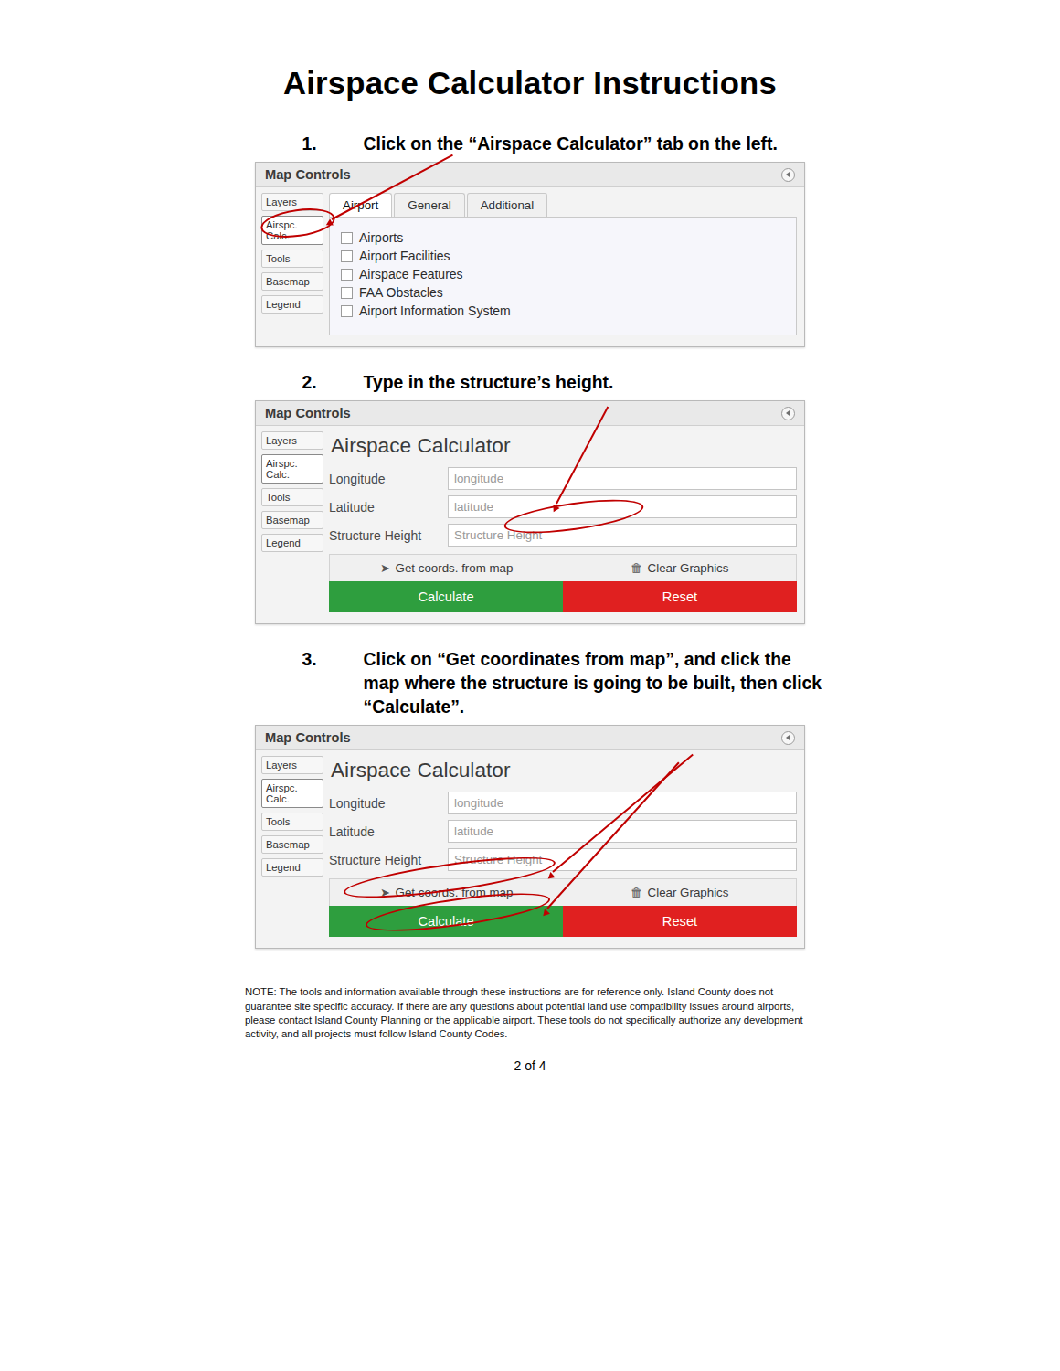Airspace Calculator Instructions
Click on the “Airspace Calculator” tab on the left.
Map Controls
Layers
Airspc. Calc.
Tools
Basemap
Legend
Airport
General
Additional
Airports
Airport Facilities
Airspace Features
FAA Obstacles
Airport Information System
Type in the structure’s height.
Map Controls
Layers
Airspc. Calc.
Tools
Basemap
Legend
Airspace Calculator
Longitude
longitude
Latitude
latitude
Structure Height
Structure Height
➤Get coords. from map
🗑Clear Graphics
Calculate
Reset
Click on “Get coordinates from map”, and click the map where the structure is going to be built, then click “Calculate”.
Map Controls
Layers
Airspc. Calc.
Tools
Basemap
Legend
Airspace Calculator
Longitude
longitude
Latitude
latitude
Structure Height
Structure Height
➤Get coords. from map
🗑Clear Graphics
Calculate
Reset
NOTE: The tools and information available through these instructions are for reference only. Island County does not guarantee site specific accuracy. If there are any questions about potential land use compatibility issues around airports, please contact Island County Planning or the applicable airport. These tools do not specifically authorize any development activity, and all projects must follow Island County Codes.
2 of 4